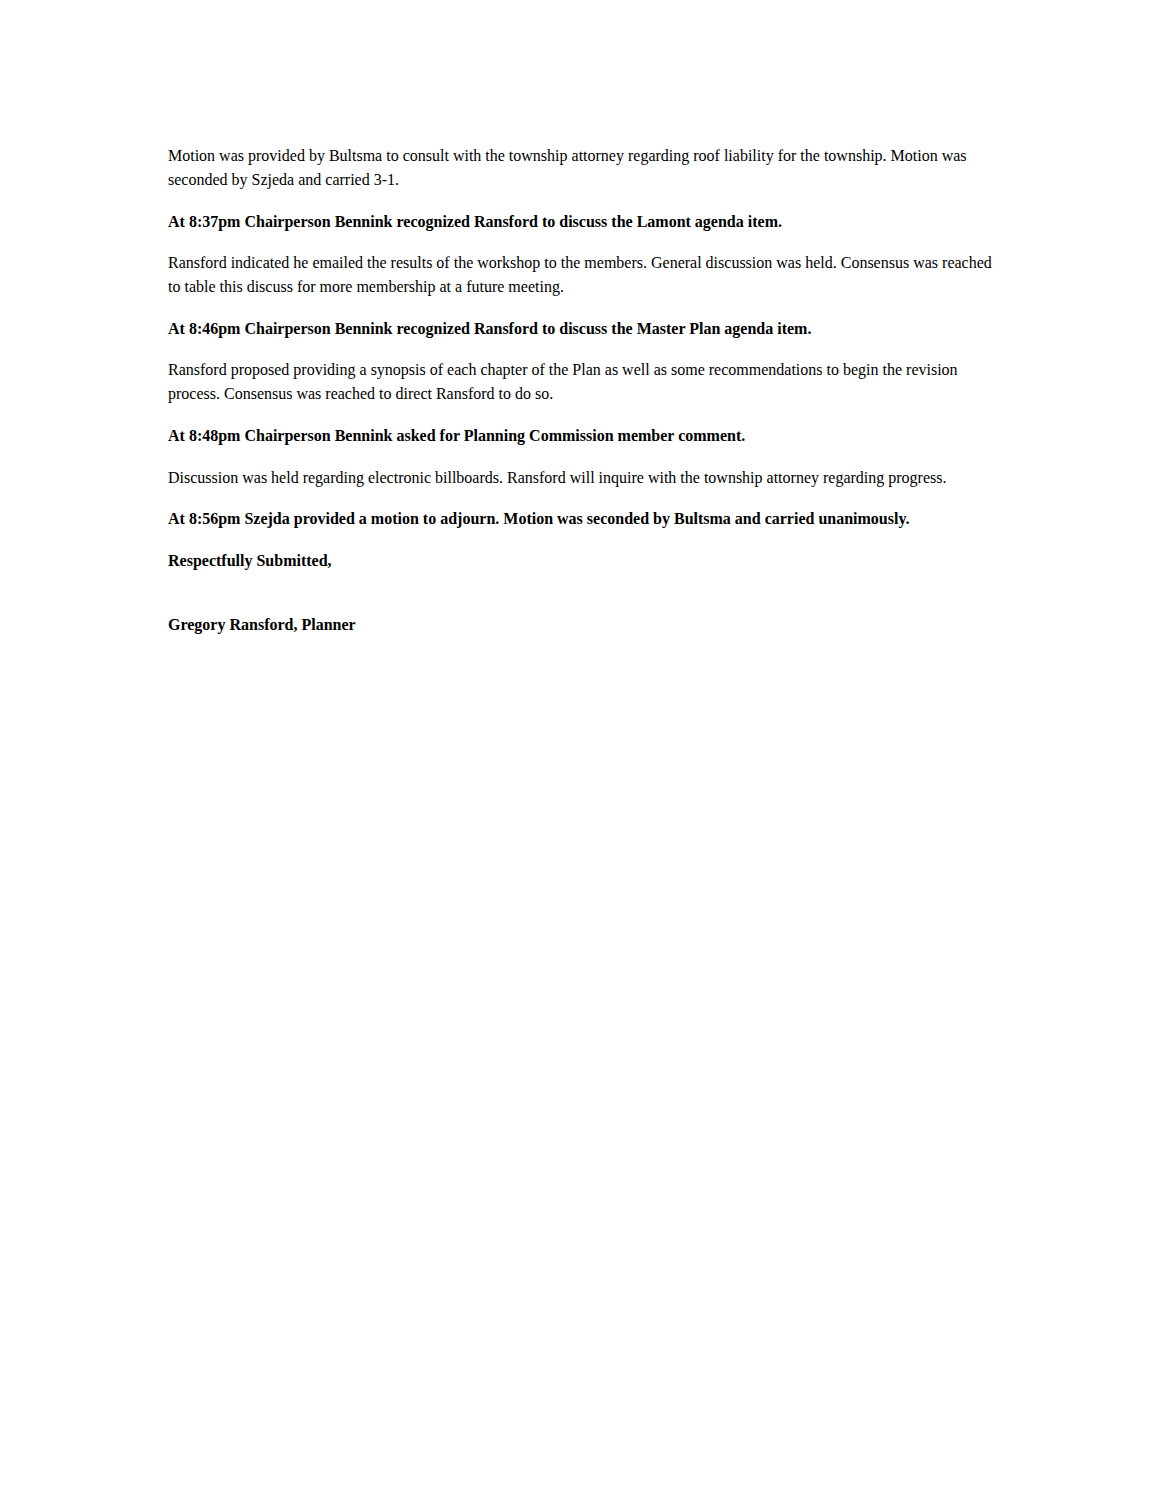Motion was provided by Bultsma to consult with the township attorney regarding roof liability for the township. Motion was seconded by Szjeda and carried 3-1.
At 8:37pm Chairperson Bennink recognized Ransford to discuss the Lamont agenda item.
Ransford indicated he emailed the results of the workshop to the members. General discussion was held. Consensus was reached to table this discuss for more membership at a future meeting.
At 8:46pm Chairperson Bennink recognized Ransford to discuss the Master Plan agenda item.
Ransford proposed providing a synopsis of each chapter of the Plan as well as some recommendations to begin the revision process. Consensus was reached to direct Ransford to do so.
At 8:48pm Chairperson Bennink asked for Planning Commission member comment.
Discussion was held regarding electronic billboards. Ransford will inquire with the township attorney regarding progress.
At 8:56pm Szejda provided a motion to adjourn. Motion was seconded by Bultsma and carried unanimously.
Respectfully Submitted,
Gregory Ransford, Planner